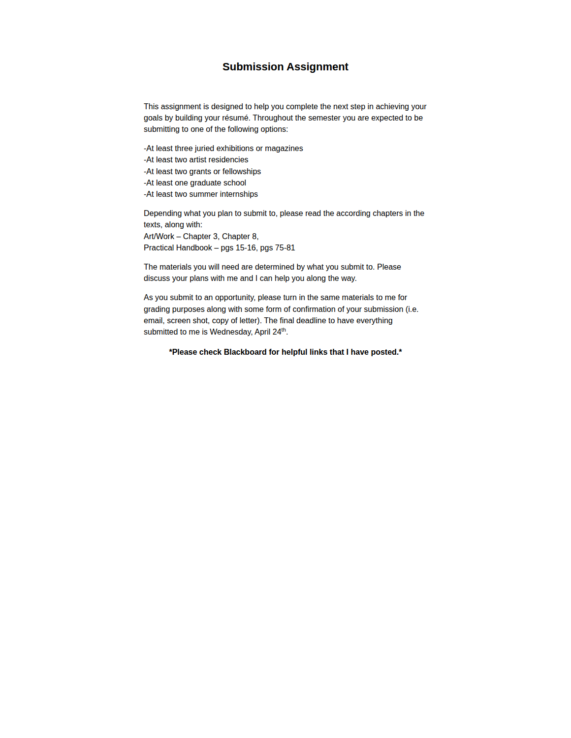Submission Assignment
This assignment is designed to help you complete the next step in achieving your goals by building your résumé. Throughout the semester you are expected to be submitting to one of the following options:
-At least three juried exhibitions or magazines
-At least two artist residencies
-At least two grants or fellowships
-At least one graduate school
-At least two summer internships
Depending what you plan to submit to, please read the according chapters in the texts, along with:
Art/Work – Chapter 3, Chapter 8,
Practical Handbook – pgs 15-16, pgs 75-81
The materials you will need are determined by what you submit to. Please discuss your plans with me and I can help you along the way.
As you submit to an opportunity, please turn in the same materials to me for grading purposes along with some form of confirmation of your submission (i.e. email, screen shot, copy of letter). The final deadline to have everything submitted to me is Wednesday, April 24th.
*Please check Blackboard for helpful links that I have posted.*